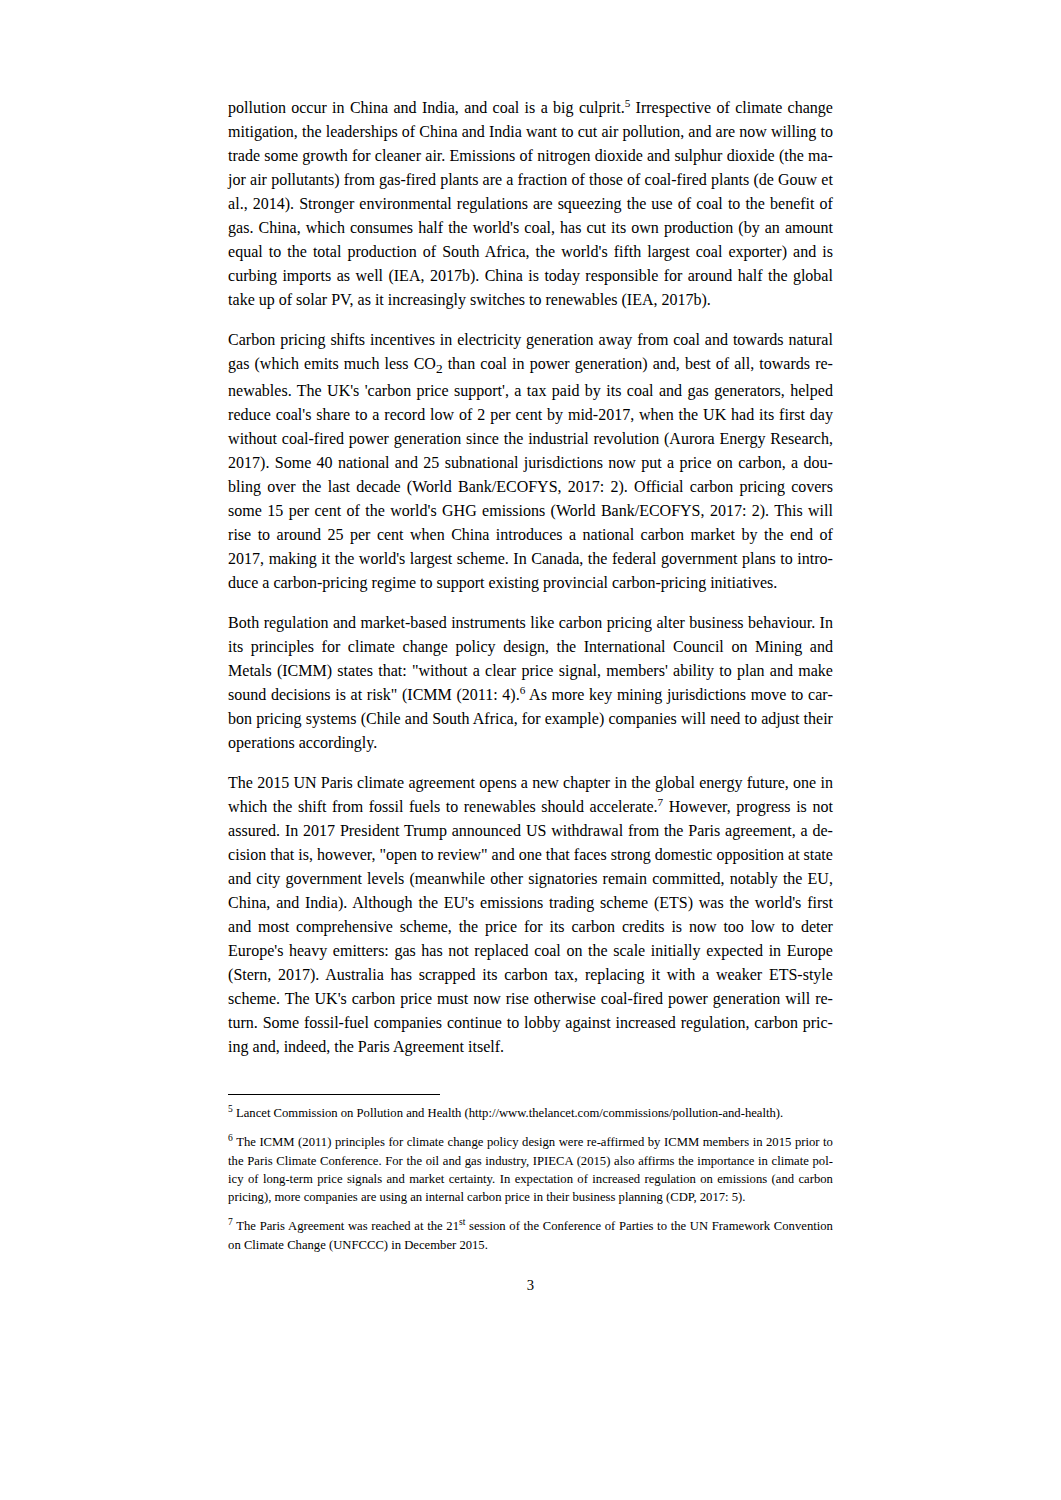pollution occur in China and India, and coal is a big culprit.5 Irrespective of climate change mitigation, the leaderships of China and India want to cut air pollution, and are now willing to trade some growth for cleaner air. Emissions of nitrogen dioxide and sulphur dioxide (the major air pollutants) from gas-fired plants are a fraction of those of coal-fired plants (de Gouw et al., 2014). Stronger environmental regulations are squeezing the use of coal to the benefit of gas. China, which consumes half the world's coal, has cut its own production (by an amount equal to the total production of South Africa, the world's fifth largest coal exporter) and is curbing imports as well (IEA, 2017b). China is today responsible for around half the global take up of solar PV, as it increasingly switches to renewables (IEA, 2017b).
Carbon pricing shifts incentives in electricity generation away from coal and towards natural gas (which emits much less CO2 than coal in power generation) and, best of all, towards renewables. The UK's 'carbon price support', a tax paid by its coal and gas generators, helped reduce coal's share to a record low of 2 per cent by mid-2017, when the UK had its first day without coal-fired power generation since the industrial revolution (Aurora Energy Research, 2017). Some 40 national and 25 subnational jurisdictions now put a price on carbon, a doubling over the last decade (World Bank/ECOFYS, 2017: 2). Official carbon pricing covers some 15 per cent of the world's GHG emissions (World Bank/ECOFYS, 2017: 2). This will rise to around 25 per cent when China introduces a national carbon market by the end of 2017, making it the world's largest scheme. In Canada, the federal government plans to introduce a carbon-pricing regime to support existing provincial carbon-pricing initiatives.
Both regulation and market-based instruments like carbon pricing alter business behaviour. In its principles for climate change policy design, the International Council on Mining and Metals (ICMM) states that: "without a clear price signal, members' ability to plan and make sound decisions is at risk" (ICMM (2011: 4).6 As more key mining jurisdictions move to carbon pricing systems (Chile and South Africa, for example) companies will need to adjust their operations accordingly.
The 2015 UN Paris climate agreement opens a new chapter in the global energy future, one in which the shift from fossil fuels to renewables should accelerate.7 However, progress is not assured. In 2017 President Trump announced US withdrawal from the Paris agreement, a decision that is, however, "open to review" and one that faces strong domestic opposition at state and city government levels (meanwhile other signatories remain committed, notably the EU, China, and India). Although the EU's emissions trading scheme (ETS) was the world's first and most comprehensive scheme, the price for its carbon credits is now too low to deter Europe's heavy emitters: gas has not replaced coal on the scale initially expected in Europe (Stern, 2017). Australia has scrapped its carbon tax, replacing it with a weaker ETS-style scheme. The UK's carbon price must now rise otherwise coal-fired power generation will return. Some fossil-fuel companies continue to lobby against increased regulation, carbon pricing and, indeed, the Paris Agreement itself.
5 Lancet Commission on Pollution and Health (http://www.thelancet.com/commissions/pollution-and-health).
6 The ICMM (2011) principles for climate change policy design were re-affirmed by ICMM members in 2015 prior to the Paris Climate Conference. For the oil and gas industry, IPIECA (2015) also affirms the importance in climate policy of long-term price signals and market certainty. In expectation of increased regulation on emissions (and carbon pricing), more companies are using an internal carbon price in their business planning (CDP, 2017: 5).
7 The Paris Agreement was reached at the 21st session of the Conference of Parties to the UN Framework Convention on Climate Change (UNFCCC) in December 2015.
3